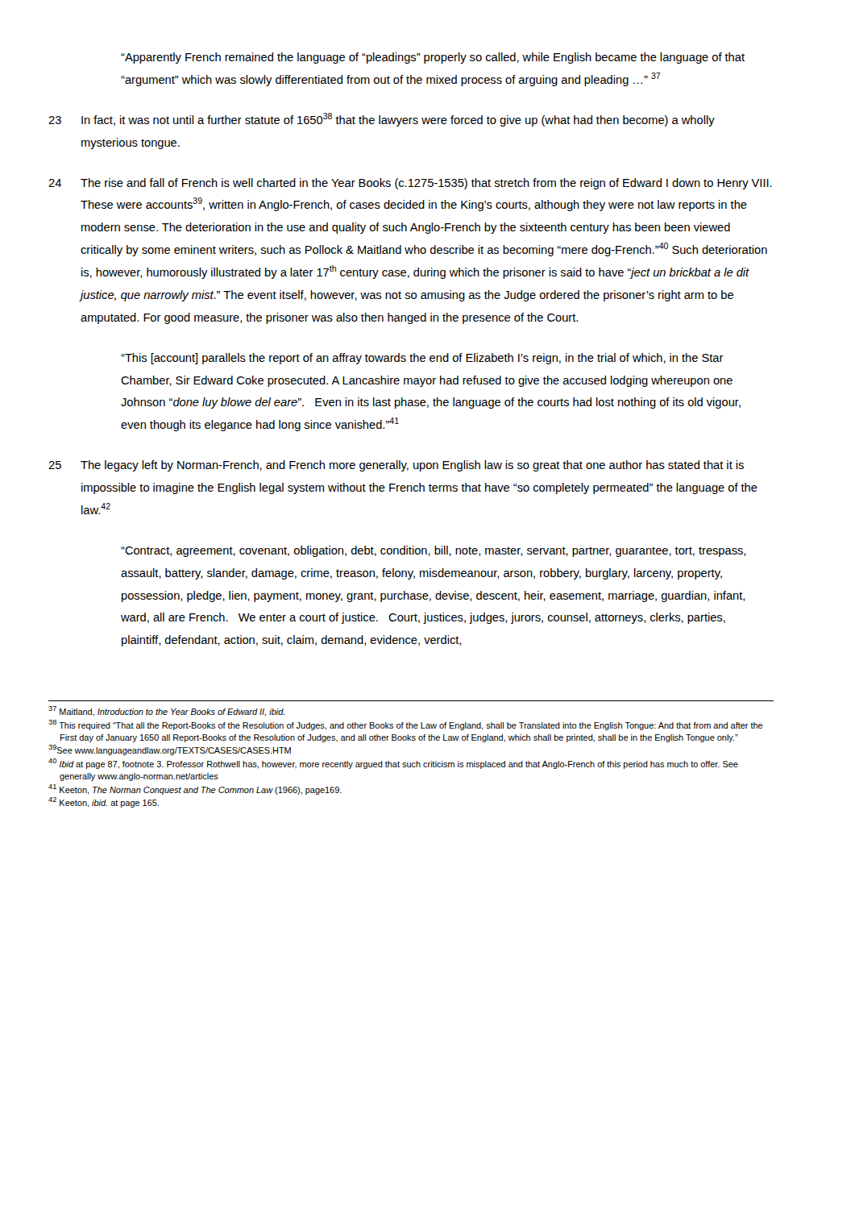“Apparently French remained the language of “pleadings” properly so called, while English became the language of that “argument” which was slowly differentiated from out of the mixed process of arguing and pleading …” 37
23 In fact, it was not until a further statute of 165038 that the lawyers were forced to give up (what had then become) a wholly mysterious tongue.
24 The rise and fall of French is well charted in the Year Books (c.1275-1535) that stretch from the reign of Edward I down to Henry VIII. These were accounts39, written in Anglo-French, of cases decided in the King’s courts, although they were not law reports in the modern sense. The deterioration in the use and quality of such Anglo-French by the sixteenth century has been been viewed critically by some eminent writers, such as Pollock & Maitland who describe it as becoming “mere dog-French.”40 Such deterioration is, however, humorously illustrated by a later 17th century case, during which the prisoner is said to have “ject un brickbat a le dit justice, que narrowly mist.” The event itself, however, was not so amusing as the Judge ordered the prisoner’s right arm to be amputated. For good measure, the prisoner was also then hanged in the presence of the Court.
“This [account] parallels the report of an affray towards the end of Elizabeth I’s reign, in the trial of which, in the Star Chamber, Sir Edward Coke prosecuted. A Lancashire mayor had refused to give the accused lodging whereupon one Johnson “done luy blowe del eare”. Even in its last phase, the language of the courts had lost nothing of its old vigour, even though its elegance had long since vanished.”41
25 The legacy left by Norman-French, and French more generally, upon English law is so great that one author has stated that it is impossible to imagine the English legal system without the French terms that have “so completely permeated” the language of the law.42
“Contract, agreement, covenant, obligation, debt, condition, bill, note, master, servant, partner, guarantee, tort, trespass, assault, battery, slander, damage, crime, treason, felony, misdemeanour, arson, robbery, burglary, larceny, property, possession, pledge, lien, payment, money, grant, purchase, devise, descent, heir, easement, marriage, guardian, infant, ward, all are French. We enter a court of justice. Court, justices, judges, jurors, counsel, attorneys, clerks, parties, plaintiff, defendant, action, suit, claim, demand, evidence, verdict,
37 Maitland, Introduction to the Year Books of Edward II, ibid.
38 This required “That all the Report-Books of the Resolution of Judges, and other Books of the Law of England, shall be Translated into the English Tongue: And that from and after the First day of January 1650 all Report-Books of the Resolution of Judges, and all other Books of the Law of England, which shall be printed, shall be in the English Tongue only.”
39See www.languageandlaw.org/TEXTS/CASES/CASES.HTM
40 Ibid at page 87, footnote 3. Professor Rothwell has, however, more recently argued that such criticism is misplaced and that Anglo-French of this period has much to offer. See generally www.anglo-norman.net/articles
41 Keeton, The Norman Conquest and The Common Law (1966), page169.
42 Keeton, ibid. at page 165.